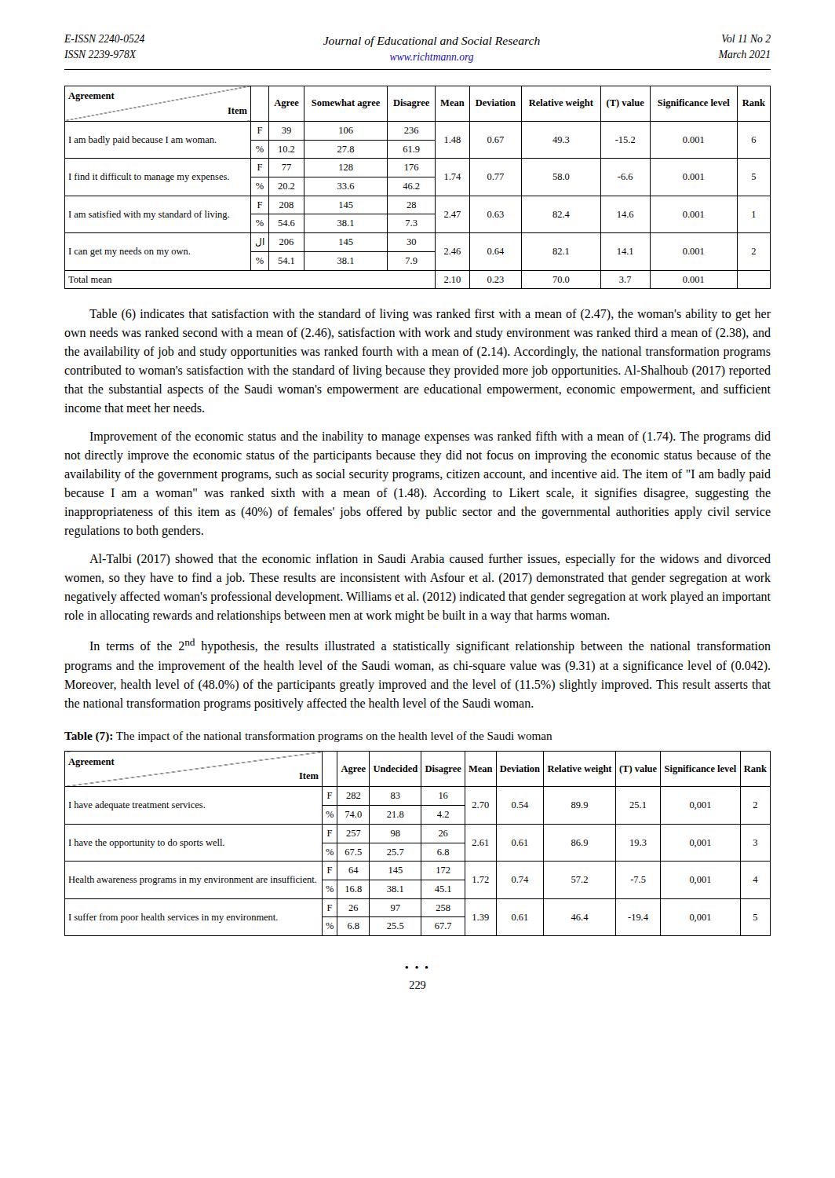E-ISSN 2240-0524
ISSN 2239-978X
Journal of Educational and Social Research www.richtmann.org
Vol 11 No 2
March 2021
| Agreement Item | | Agree | Somewhat agree | Disagree | Mean | Deviation | Relative weight | (T) value | Significance level | Rank |
| --- | --- | --- | --- | --- | --- | --- | --- | --- | --- | --- |
| I am badly paid because I am woman. | F | 39 | 106 | 236 | 1.48 | 0.67 | 49.3 | -15.2 | 0.001 | 6 |
| % | 10.2 | 27.8 | 61.9 |
| I find it difficult to manage my expenses. | F | 77 | 128 | 176 | 1.74 | 0.77 | 58.0 | -6.6 | 0.001 | 5 |
| % | 20.2 | 33.6 | 46.2 |
| I am satisfied with my standard of living. | F | 208 | 145 | 28 | 2.47 | 0.63 | 82.4 | 14.6 | 0.001 | 1 |
| % | 54.6 | 38.1 | 7.3 |
| I can get my needs on my own. | ال | 206 | 145 | 30 | 2.46 | 0.64 | 82.1 | 14.1 | 0.001 | 2 |
| % | 54.1 | 38.1 | 7.9 |
| Total mean | 2.10 | 0.23 | 70.0 | 3.7 | 0.001 | |
Table (6) indicates that satisfaction with the standard of living was ranked first with a mean of (2.47), the woman's ability to get her own needs was ranked second with a mean of (2.46), satisfaction with work and study environment was ranked third a mean of (2.38), and the availability of job and study opportunities was ranked fourth with a mean of (2.14). Accordingly, the national transformation programs contributed to woman's satisfaction with the standard of living because they provided more job opportunities. Al-Shalhoub (2017) reported that the substantial aspects of the Saudi woman's empowerment are educational empowerment, economic empowerment, and sufficient income that meet her needs.
Improvement of the economic status and the inability to manage expenses was ranked fifth with a mean of (1.74). The programs did not directly improve the economic status of the participants because they did not focus on improving the economic status because of the availability of the government programs, such as social security programs, citizen account, and incentive aid. The item of "I am badly paid because I am a woman" was ranked sixth with a mean of (1.48). According to Likert scale, it signifies disagree, suggesting the inappropriateness of this item as (40%) of females' jobs offered by public sector and the governmental authorities apply civil service regulations to both genders.
Al-Talbi (2017) showed that the economic inflation in Saudi Arabia caused further issues, especially for the widows and divorced women, so they have to find a job. These results are inconsistent with Asfour et al. (2017) demonstrated that gender segregation at work negatively affected woman's professional development. Williams et al. (2012) indicated that gender segregation at work played an important role in allocating rewards and relationships between men at work might be built in a way that harms woman.
In terms of the 2nd hypothesis, the results illustrated a statistically significant relationship between the national transformation programs and the improvement of the health level of the Saudi woman, as chi-square value was (9.31) at a significance level of (0.042). Moreover, health level of (48.0%) of the participants greatly improved and the level of (11.5%) slightly improved. This result asserts that the national transformation programs positively affected the health level of the Saudi woman.
Table (7): The impact of the national transformation programs on the health level of the Saudi woman
| Agreement Item | | Agree | Undecided | Disagree | Mean | Deviation | Relative weight | (T) value | Significance level | Rank |
| --- | --- | --- | --- | --- | --- | --- | --- | --- | --- | --- |
| I have adequate treatment services. | F | 282 | 83 | 16 | 2.70 | 0.54 | 89.9 | 25.1 | 0,001 | 2 |
| % | 74.0 | 21.8 | 4.2 |
| I have the opportunity to do sports well. | F | 257 | 98 | 26 | 2.61 | 0.61 | 86.9 | 19.3 | 0,001 | 3 |
| % | 67.5 | 25.7 | 6.8 |
| Health awareness programs in my environment are insufficient. | F | 64 | 145 | 172 | 1.72 | 0.74 | 57.2 | -7.5 | 0,001 | 4 |
| % | 16.8 | 38.1 | 45.1 |
| I suffer from poor health services in my environment. | F | 26 | 97 | 258 | 1.39 | 0.61 | 46.4 | -19.4 | 0,001 | 5 |
| % | 6.8 | 25.5 | 67.7 |
• • •
229